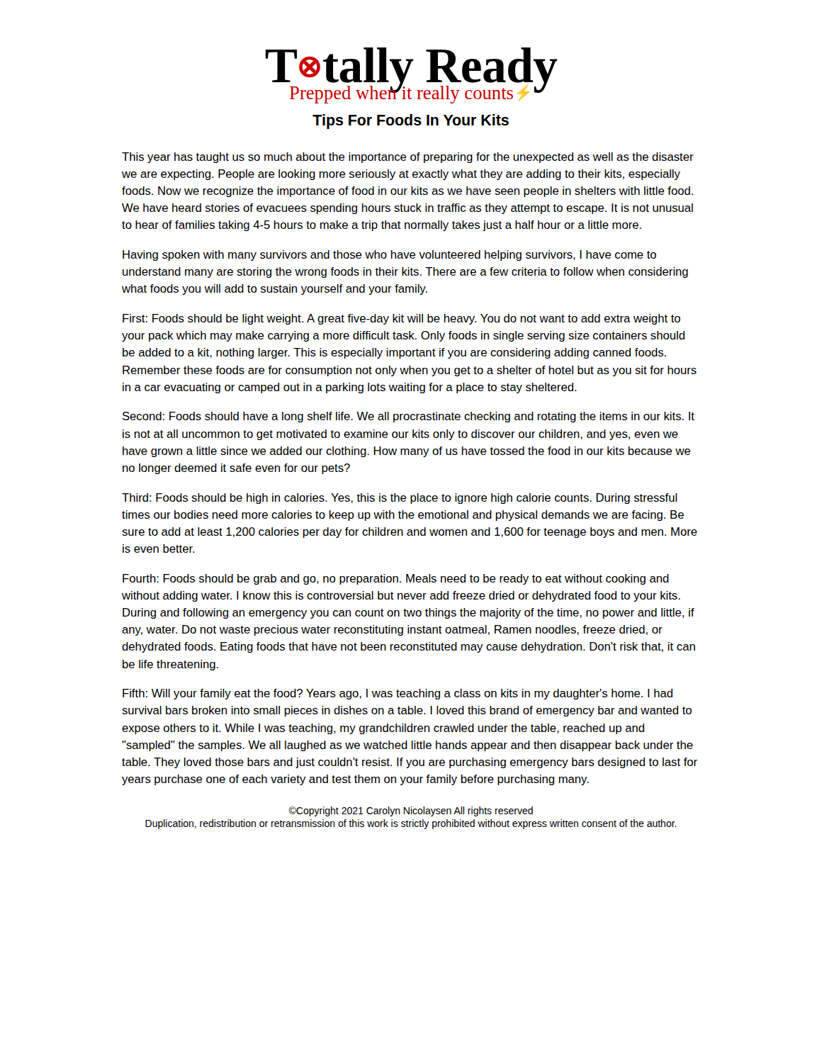T tally Ready
Prepped when it really counts⚡
Tips For Foods In Your Kits
This year has taught us so much about the importance of preparing for the unexpected as well as the disaster we are expecting. People are looking more seriously at exactly what they are adding to their kits, especially foods. Now we recognize the importance of food in our kits as we have seen people in shelters with little food. We have heard stories of evacuees spending hours stuck in traffic as they attempt to escape. It is not unusual to hear of families taking 4-5 hours to make a trip that normally takes just a half hour or a little more.
Having spoken with many survivors and those who have volunteered helping survivors, I have come to understand many are storing the wrong foods in their kits. There are a few criteria to follow when considering what foods you will add to sustain yourself and your family.
First: Foods should be light weight. A great five-day kit will be heavy. You do not want to add extra weight to your pack which may make carrying a more difficult task. Only foods in single serving size containers should be added to a kit, nothing larger. This is especially important if you are considering adding canned foods. Remember these foods are for consumption not only when you get to a shelter of hotel but as you sit for hours in a car evacuating or camped out in a parking lots waiting for a place to stay sheltered.
Second: Foods should have a long shelf life. We all procrastinate checking and rotating the items in our kits. It is not at all uncommon to get motivated to examine our kits only to discover our children, and yes, even we have grown a little since we added our clothing. How many of us have tossed the food in our kits because we no longer deemed it safe even for our pets?
Third: Foods should be high in calories. Yes, this is the place to ignore high calorie counts. During stressful times our bodies need more calories to keep up with the emotional and physical demands we are facing. Be sure to add at least 1,200 calories per day for children and women and 1,600 for teenage boys and men. More is even better.
Fourth: Foods should be grab and go, no preparation. Meals need to be ready to eat without cooking and without adding water. I know this is controversial but never add freeze dried or dehydrated food to your kits. During and following an emergency you can count on two things the majority of the time, no power and little, if any, water. Do not waste precious water reconstituting instant oatmeal, Ramen noodles, freeze dried, or dehydrated foods. Eating foods that have not been reconstituted may cause dehydration. Don't risk that, it can be life threatening.
Fifth: Will your family eat the food? Years ago, I was teaching a class on kits in my daughter's home. I had survival bars broken into small pieces in dishes on a table. I loved this brand of emergency bar and wanted to expose others to it. While I was teaching, my grandchildren crawled under the table, reached up and "sampled" the samples. We all laughed as we watched little hands appear and then disappear back under the table. They loved those bars and just couldn't resist. If you are purchasing emergency bars designed to last for years purchase one of each variety and test them on your family before purchasing many.
©Copyright 2021 Carolyn Nicolaysen All rights reserved
Duplication, redistribution or retransmission of this work is strictly prohibited without express written consent of the author.